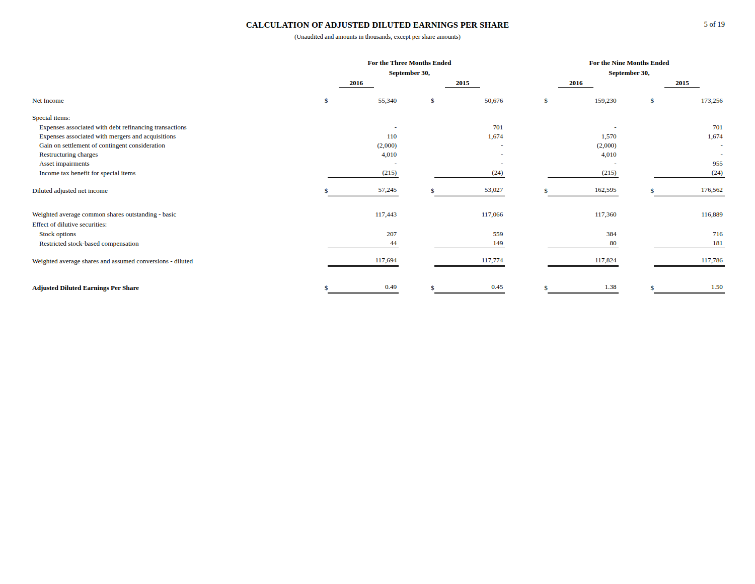5 of 19
CALCULATION OF ADJUSTED DILUTED EARNINGS PER SHARE
(Unaudited and amounts in thousands, except per share amounts)
| | For the Three Months Ended | | For the Nine Months Ended |
| | September 30, | | September 30, |
| | 2016 | | 2015 | | 2016 | | 2015 |
| Net Income | $ | 55,340 | | $ | 50,676 | | $ | 159,230 | | $ | 173,256 |
| Special items: | | | | | | | | | | | |
| Expenses associated with debt refinancing transactions | | - | | | 701 | | | - | | | 701 |
| Expenses associated with mergers and acquisitions | | 110 | | | 1,674 | | | 1,570 | | | 1,674 |
| Gain on settlement of contingent consideration | | (2,000) | | | - | | | (2,000) | | | - |
| Restructuring charges | | 4,010 | | | - | | | 4,010 | | | - |
| Asset impairments | | - | | | - | | | - | | | 955 |
| Income tax benefit for special items | | (215) | | | (24) | | | (215) | | | (24) |
| Diluted adjusted net income | $ | 57,245 | | $ | 53,027 | | $ | 162,595 | | $ | 176,562 |
| Weighted average common shares outstanding - basic | | 117,443 | | | 117,066 | | | 117,360 | | | 116,889 |
| Effect of dilutive securities: | | | | | | | | | | | |
| Stock options | | 207 | | | 559 | | | 384 | | | 716 |
| Restricted stock-based compensation | | 44 | | | 149 | | | 80 | | | 181 |
| Weighted average shares and assumed conversions - diluted | | 117,694 | | | 117,774 | | | 117,824 | | | 117,786 |
| Adjusted Diluted Earnings Per Share | $ | 0.49 | | $ | 0.45 | | $ | 1.38 | | $ | 1.50 |